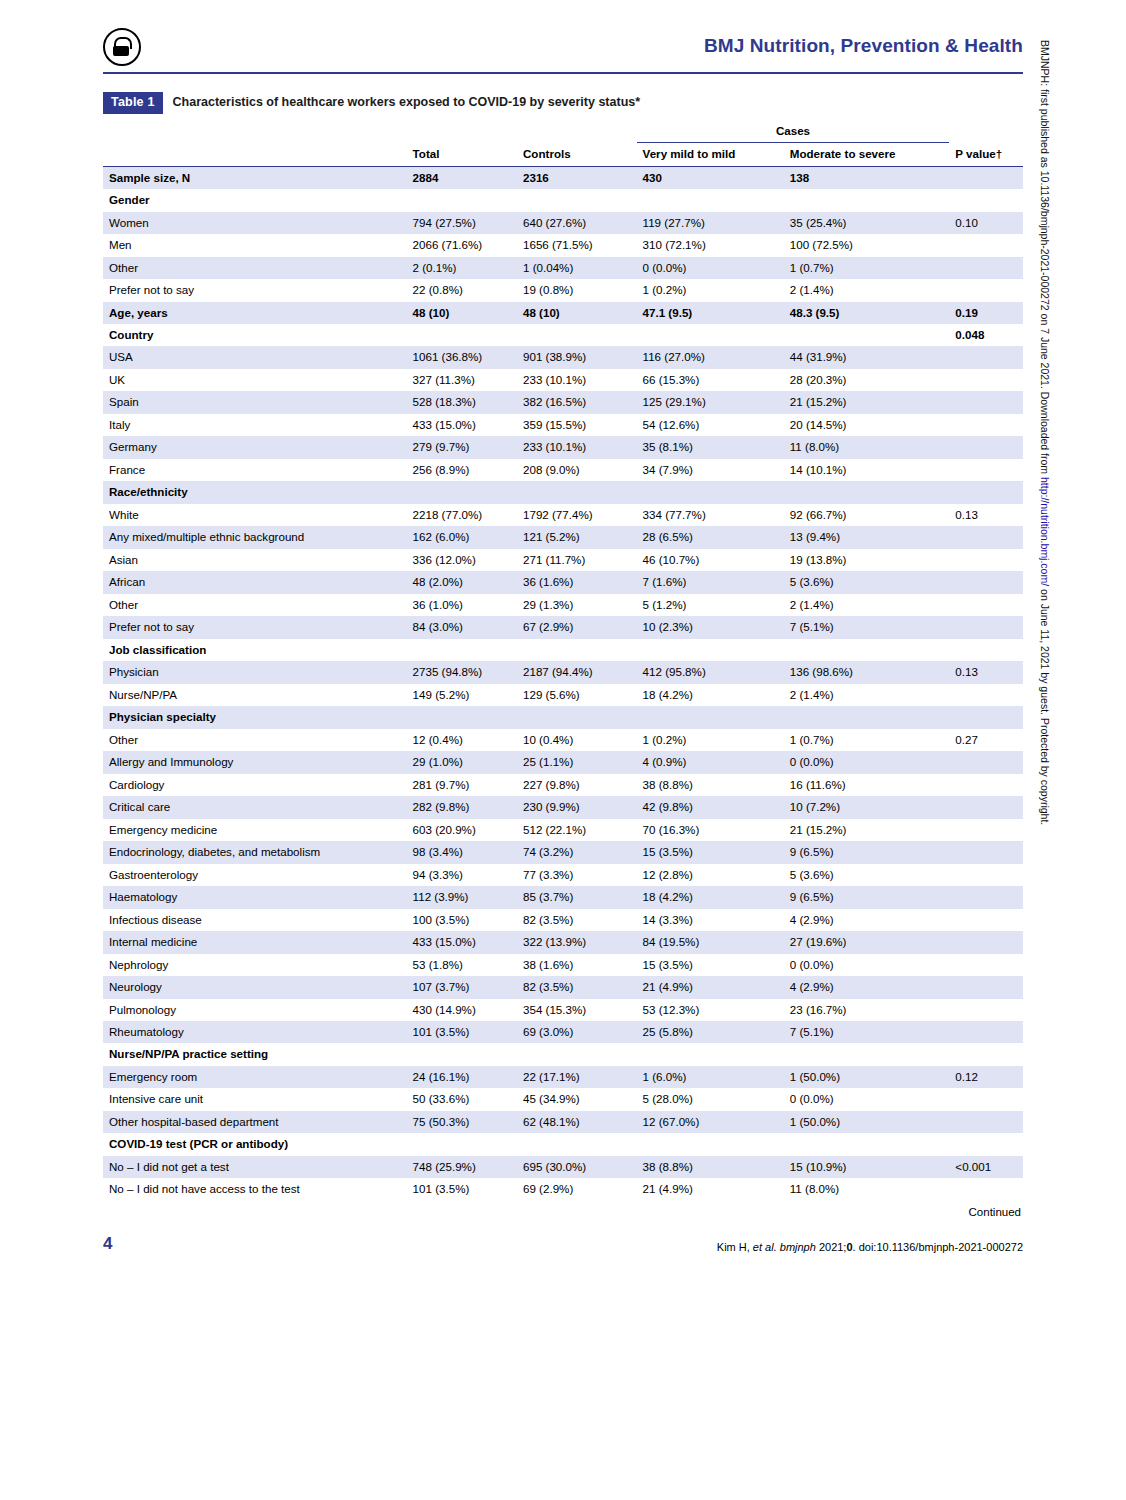BMJNPH: first published as 10.1136/bmjnph-2021-000272 on 7 June 2021. Downloaded from http://nutrition.bmj.com/ on June 11, 2021 by guest. Protected by copyright.
BMJ Nutrition, Prevention & Health
Table 1
Characteristics of healthcare workers exposed to COVID-19 by severity status*
| | | | Cases | |
| --- | --- | --- | --- | --- |
| | Total | Controls | Very mild to mild | Moderate to severe | P value† |
| Sample size, N | 2884 | 2316 | 430 | 138 | |
| Gender | | | | | |
| Women | 794 (27.5%) | 640 (27.6%) | 119 (27.7%) | 35 (25.4%) | 0.10 |
| Men | 2066 (71.6%) | 1656 (71.5%) | 310 (72.1%) | 100 (72.5%) | |
| Other | 2 (0.1%) | 1 (0.04%) | 0 (0.0%) | 1 (0.7%) | |
| Prefer not to say | 22 (0.8%) | 19 (0.8%) | 1 (0.2%) | 2 (1.4%) | |
| Age, years | 48 (10) | 48 (10) | 47.1 (9.5) | 48.3 (9.5) | 0.19 |
| Country | | | | | 0.048 |
| USA | 1061 (36.8%) | 901 (38.9%) | 116 (27.0%) | 44 (31.9%) | |
| UK | 327 (11.3%) | 233 (10.1%) | 66 (15.3%) | 28 (20.3%) | |
| Spain | 528 (18.3%) | 382 (16.5%) | 125 (29.1%) | 21 (15.2%) | |
| Italy | 433 (15.0%) | 359 (15.5%) | 54 (12.6%) | 20 (14.5%) | |
| Germany | 279 (9.7%) | 233 (10.1%) | 35 (8.1%) | 11 (8.0%) | |
| France | 256 (8.9%) | 208 (9.0%) | 34 (7.9%) | 14 (10.1%) | |
| Race/ethnicity | | | | | |
| White | 2218 (77.0%) | 1792 (77.4%) | 334 (77.7%) | 92 (66.7%) | 0.13 |
| Any mixed/multiple ethnic background | 162 (6.0%) | 121 (5.2%) | 28 (6.5%) | 13 (9.4%) | |
| Asian | 336 (12.0%) | 271 (11.7%) | 46 (10.7%) | 19 (13.8%) | |
| African | 48 (2.0%) | 36 (1.6%) | 7 (1.6%) | 5 (3.6%) | |
| Other | 36 (1.0%) | 29 (1.3%) | 5 (1.2%) | 2 (1.4%) | |
| Prefer not to say | 84 (3.0%) | 67 (2.9%) | 10 (2.3%) | 7 (5.1%) | |
| Job classification | | | | | |
| Physician | 2735 (94.8%) | 2187 (94.4%) | 412 (95.8%) | 136 (98.6%) | 0.13 |
| Nurse/NP/PA | 149 (5.2%) | 129 (5.6%) | 18 (4.2%) | 2 (1.4%) | |
| Physician specialty | | | | | |
| Other | 12 (0.4%) | 10 (0.4%) | 1 (0.2%) | 1 (0.7%) | 0.27 |
| Allergy and Immunology | 29 (1.0%) | 25 (1.1%) | 4 (0.9%) | 0 (0.0%) | |
| Cardiology | 281 (9.7%) | 227 (9.8%) | 38 (8.8%) | 16 (11.6%) | |
| Critical care | 282 (9.8%) | 230 (9.9%) | 42 (9.8%) | 10 (7.2%) | |
| Emergency medicine | 603 (20.9%) | 512 (22.1%) | 70 (16.3%) | 21 (15.2%) | |
| Endocrinology, diabetes, and metabolism | 98 (3.4%) | 74 (3.2%) | 15 (3.5%) | 9 (6.5%) | |
| Gastroenterology | 94 (3.3%) | 77 (3.3%) | 12 (2.8%) | 5 (3.6%) | |
| Haematology | 112 (3.9%) | 85 (3.7%) | 18 (4.2%) | 9 (6.5%) | |
| Infectious disease | 100 (3.5%) | 82 (3.5%) | 14 (3.3%) | 4 (2.9%) | |
| Internal medicine | 433 (15.0%) | 322 (13.9%) | 84 (19.5%) | 27 (19.6%) | |
| Nephrology | 53 (1.8%) | 38 (1.6%) | 15 (3.5%) | 0 (0.0%) | |
| Neurology | 107 (3.7%) | 82 (3.5%) | 21 (4.9%) | 4 (2.9%) | |
| Pulmonology | 430 (14.9%) | 354 (15.3%) | 53 (12.3%) | 23 (16.7%) | |
| Rheumatology | 101 (3.5%) | 69 (3.0%) | 25 (5.8%) | 7 (5.1%) | |
| Nurse/NP/PA practice setting | | | | | |
| Emergency room | 24 (16.1%) | 22 (17.1%) | 1 (6.0%) | 1 (50.0%) | 0.12 |
| Intensive care unit | 50 (33.6%) | 45 (34.9%) | 5 (28.0%) | 0 (0.0%) | |
| Other hospital-based department | 75 (50.3%) | 62 (48.1%) | 12 (67.0%) | 1 (50.0%) | |
| COVID-19 test (PCR or antibody) | | | | | |
| No – I did not get a test | 748 (25.9%) | 695 (30.0%) | 38 (8.8%) | 15 (10.9%) | <0.001 |
| No – I did not have access to the test | 101 (3.5%) | 69 (2.9%) | 21 (4.9%) | 11 (8.0%) | |
Continued
4
Kim H, et al. bmjnph 2021;0. doi:10.1136/bmjnph-2021-000272